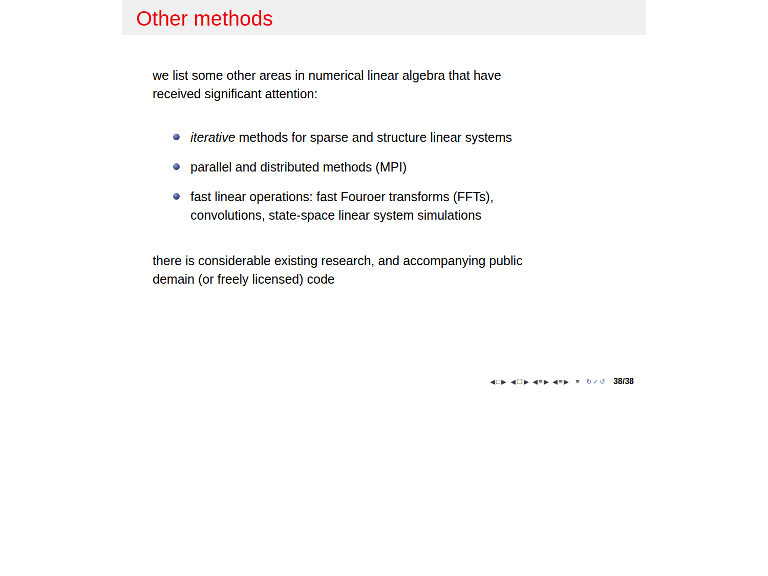Other methods
we list some other areas in numerical linear algebra that have
received significant attention:
iterative methods for sparse and structure linear systems
parallel and distributed methods (MPI)
fast linear operations: fast Fouroer transforms (FFTs),
convolutions, state-space linear system simulations
there is considerable existing research, and accompanying public
demain (or freely licensed) code
◀□▶ ◀❐▶ ◀≡▶ ◀≡▶ ≡ ↻✓↺ 38/38